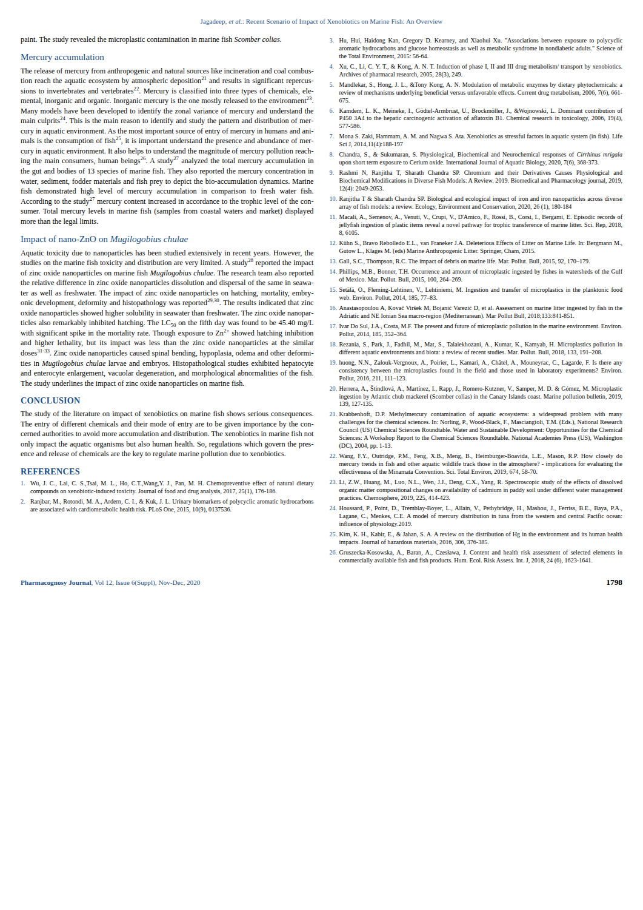Jagadeep, et al.: Recent Scenario of Impact of Xenobiotics on Marine Fish: An Overview
paint. The study revealed the microplastic contamination in marine fish Scomber colias.
Mercury accumulation
The release of mercury from anthropogenic and natural sources like incineration and coal combustion reach the aquatic ecosystem by atmospheric deposition21 and results in significant repercussions to invertebrates and vertebrates22. Mercury is classified into three types of chemicals, elemental, inorganic and organic. Inorganic mercury is the one mostly released to the environment23. Many models have been developed to identify the zonal variance of mercury and understand the main culprits24. This is the main reason to identify and study the pattern and distribution of mercury in aquatic environment. As the most important source of entry of mercury in humans and animals is the consumption of fish25, it is important understand the presence and abundance of mercury in aquatic environment. It also helps to understand the magnitude of mercury pollution reaching the main consumers, human beings26. A study27 analyzed the total mercury accumulation in the gut and bodies of 13 species of marine fish. They also reported the mercury concentration in water, sediment, fodder materials and fish prey to depict the bio-accumulation dynamics. Marine fish demonstrated high level of mercury accumulation in comparison to fresh water fish. According to the study27 mercury content increased in accordance to the trophic level of the consumer. Total mercury levels in marine fish (samples from coastal waters and market) displayed more than the legal limits.
Impact of nano-ZnO on Mugilogobius chulae
Aquatic toxicity due to nanoparticles has been studied extensively in recent years. However, the studies on the marine fish toxicity and distribution are very limited. A study28 reported the impact of zinc oxide nanoparticles on marine fish Mugilogobius chulae. The research team also reported the relative difference in zinc oxide nanoparticles dissolution and dispersal of the same in seawater as well as freshwater. The impact of zinc oxide nanoparticles on hatching, mortality, embryonic development, deformity and histopathology was reported29,30. The results indicated that zinc oxide nanoparticles showed higher solubility in seawater than freshwater. The zinc oxide nanoparticles also remarkably inhibited hatching. The LC50 on the fifth day was found to be 45.40 mg/L with significant spike in the mortality rate. Though exposure to Zn2+ showed hatching inhibition and higher lethality, but its impact was less than the zinc oxide nanoparticles at the similar doses31-33. Zinc oxide nanoparticles caused spinal bending, hypoplasia, odema and other deformities in Mugilogobius chulae larvae and embryos. Histopathological studies exhibited hepatocyte and enterocyte enlargement, vacuolar degeneration, and morphological abnormalities of the fish. The study underlines the impact of zinc oxide nanoparticles on marine fish.
CONCLUSION
The study of the literature on impact of xenobiotics on marine fish shows serious consequences. The entry of different chemicals and their mode of entry are to be given importance by the concerned authorities to avoid more accumulation and distribution. The xenobiotics in marine fish not only impact the aquatic organisms but also human health. So, regulations which govern the presence and release of chemicals are the key to regulate marine pollution due to xenobiotics.
REFERENCES
Wu, J. C., Lai, C. S.,Tsai, M. L., Ho, C.T.,Wang,Y. J., Pan, M. H. Chemopreventive effect of natural dietary compounds on xenobiotic-induced toxicity. Journal of food and drug analysis, 2017, 25(1), 176-186.
Ranjbar, M., Rotondi, M. A., Ardern, C. I., & Kuk, J. L. Urinary biomarkers of polycyclic aromatic hydrocarbons are associated with cardiometabolic health risk. PLoS One, 2015, 10(9), 0137536.
Hu, Hui, Haidong Kan, Gregory D. Kearney, and Xiaohui Xu. "Associations between exposure to polycyclic aromatic hydrocarbons and glucose homeostasis as well as metabolic syndrome in nondiabetic adults." Science of the Total Environment, 2015: 56-64.
Xu, C., Li, C. Y. T., & Kong, A. N. T. Induction of phase I, II and III drug metabolism/ transport by xenobiotics. Archives of pharmacal research, 2005, 28(3), 249.
Mandlekar, S., Hong, J. L., &Tony Kong, A. N. Modulation of metabolic enzymes by dietary phytochemicals: a review of mechanisms underlying beneficial versus unfavorable effects. Current drug metabolism, 2006, 7(6), 661-675.
Kamdem, L. K., Meineke, I., Gödtel-Armbrust, U., Brockmöller, J., &Wojnowski, L. Dominant contribution of P450 3A4 to the hepatic carcinogenic activation of aflatoxin B1. Chemical research in toxicology, 2006, 19(4), 577-586.
Mona S. Zaki, Hammam, A. M. and Nagwa S. Ata. Xenobiotics as stressful factors in aquatic system (in fish). Life Sci J, 2014,11(4):188-197
Chandra, S., & Sukumaran, S. Physiological, Biochemical and Neurochemical responses of Cirrhinus mrigala upon short term exposure to Cerium oxide. International Journal of Aquatic Biology, 2020, 7(6), 368-373.
Rashmi N, Ranjitha T, Sharath Chandra SP. Chromium and their Derivatives Causes Physiological and Biochemical Modifications in Diverse Fish Models: A Review. 2019. Biomedical and Pharmacology journal, 2019, 12(4): 2049-2053.
Ranjitha T & Sharath Chandra SP. Biological and ecological impact of iron and iron nanoparticles across diverse array of fish models: a review. Ecology, Environment and Conservation, 2020, 26 (1), 180-184
Macali, A., Semenov, A., Venuti, V., Crupi, V., D'Amico, F., Rossi, B., Corsi, I., Bergami, E. Episodic records of jellyfish ingestion of plastic items reveal a novel pathway for trophic transference of marine litter. Sci. Rep, 2018, 8, 6105.
Kühn S., Bravo Rebolledo E.L., van Franeker J.A. Deleterious Effects of Litter on Marine Life. In: Bergmann M., Gutow L., Klages M. (eds) Marine Anthropogenic Litter. Springer, Cham, 2015.
Gall, S.C., Thompson, R.C. The impact of debris on marine life. Mar. Pollut. Bull, 2015, 92, 170–179.
Phillips, M.B., Bonner, T.H. Occurrence and amount of microplastic ingested by fishes in watersheds of the Gulf of Mexico. Mar. Pollut. Bull, 2015, 100, 264–269.
Setälä, O., Fleming-Lehtinen, V., Lehtiniemi, M. Ingestion and transfer of microplastics in the planktonic food web. Environ. Pollut, 2014, 185, 77–83.
Anastasopoulou A, Kovač Viršek M, Bojanić Varezić D, et al. Assessment on marine litter ingested by fish in the Adriatic and NE Ionian Sea macro-region (Mediterranean). Mar Pollut Bull, 2018;133:841-851.
Ivar Do Sul, J.A., Costa, M.F. The present and future of microplastic pollution in the marine environment. Environ. Pollut, 2014, 185, 352–364.
Rezania, S., Park, J., Fadhil, M., Mat, S., Talaiekhozani, A., Kumar, K., Kamyab, H. Microplastics pollution in different aquatic environments and biota: a review of recent studies. Mar. Pollut. Bull, 2018, 133, 191–208.
huong, N.N., Zalouk-Vergnoux, A., Poirier, L., Kamari, A., Châtel, A., Mouneyrac, C., Lagarde, F. Is there any consistency between the microplastics found in the field and those used in laboratory experiments? Environ. Pollut, 2016, 211, 111–123.
Herrera, A., Štindlová, A., Martínez, I., Rapp, J., Romero-Kutzner, V., Samper, M. D. & Gómez, M. Microplastic ingestion by Atlantic chub mackerel (Scomber colias) in the Canary Islands coast. Marine pollution bulletin, 2019, 139, 127-135.
Krabbenhoft, D.P. Methylmercury contamination of aquatic ecosystems: a widespread problem with many challenges for the chemical sciences. In: Norling, P., Wood-Black, F., Masciangioli, T.M. (Eds.), National Research Council (US) Chemical Sciences Roundtable. Water and Sustainable Development: Opportunities for the Chemical Sciences: A Workshop Report to the Chemical Sciences Roundtable. National Academies Press (US), Washington (DC), 2004, pp. 1-13.
Wang, F.Y., Outridge, P.M., Feng, X.B., Meng, B., Heimburger-Boavida, L.E., Mason, R.P. How closely do mercury trends in fish and other aquatic wildlife track those in the atmosphere? - implications for evaluating the effectiveness of the Minamata Convention. Sci. Total Environ, 2019, 674, 58-70.
Li, Z.W., Huang, M., Luo, N.L., Wen, J.J., Deng, C.X., Yang, R. Spectroscopic study of the effects of dissolved organic matter compositional changes on availability of cadmium in paddy soil under different water management practices. Chemosphere, 2019, 225, 414-423.
Houssard, P., Point, D., Tremblay-Boyer, L., Allain, V., Pethybridge, H., Mashou, J., Ferriss, B.E., Baya, P.A., Lagane, C., Menkes, C.E. A model of mercury distribution in tuna from the western and central Pacific ocean: influence of physiology.2019.
Kim, K. H., Kabir, E., & Jahan, S. A. A review on the distribution of Hg in the environment and its human health impacts. Journal of hazardous materials, 2016, 306, 376-385.
Gruszecka-Kosowska, A., Baran, A., Czesława, J. Content and health risk assessment of selected elements in commercially available fish and fish products. Hum. Ecol. Risk Assess. Int. J, 2018, 24 (6), 1623-1641.
Pharmacognosy Journal, Vol 12, Issue 6(Suppl), Nov-Dec, 2020
1798